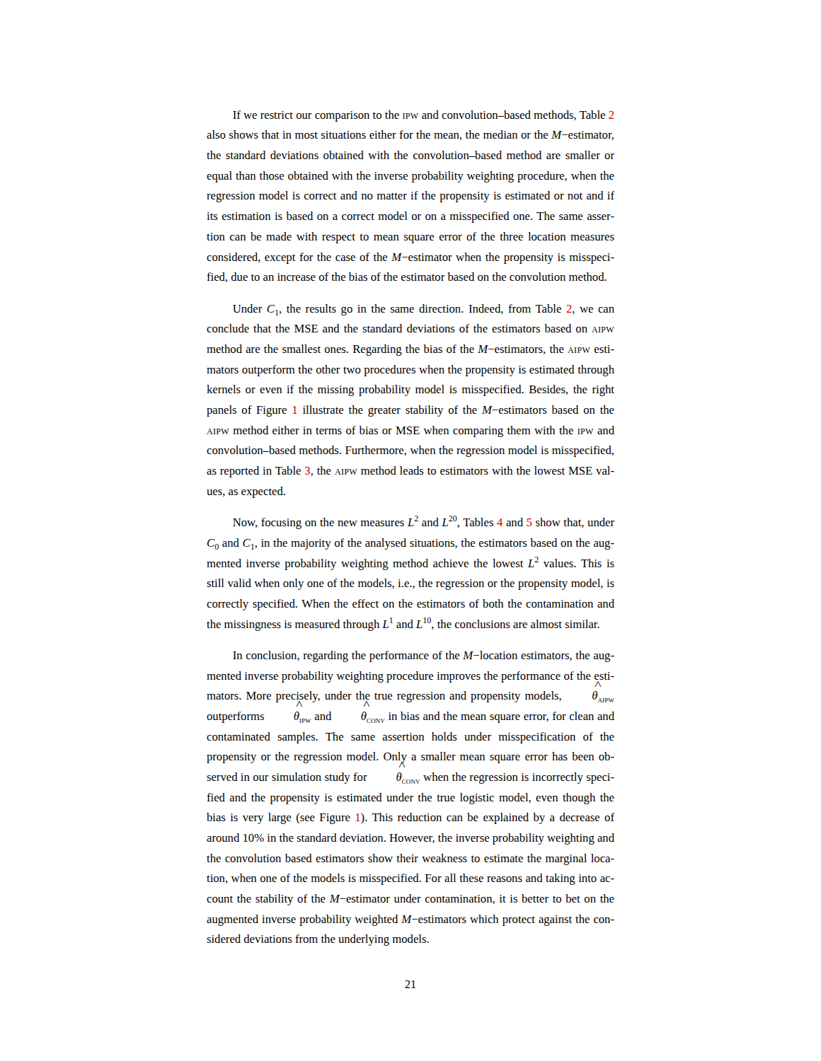If we restrict our comparison to the ipw and convolution–based methods, Table 2 also shows that in most situations either for the mean, the median or the M−estimator, the standard deviations obtained with the convolution–based method are smaller or equal than those obtained with the inverse probability weighting procedure, when the regression model is correct and no matter if the propensity is estimated or not and if its estimation is based on a correct model or on a misspecified one. The same assertion can be made with respect to mean square error of the three location measures considered, except for the case of the M−estimator when the propensity is misspecified, due to an increase of the bias of the estimator based on the convolution method.
Under C1, the results go in the same direction. Indeed, from Table 2, we can conclude that the MSE and the standard deviations of the estimators based on aipw method are the smallest ones. Regarding the bias of the M−estimators, the aipw estimators outperform the other two procedures when the propensity is estimated through kernels or even if the missing probability model is misspecified. Besides, the right panels of Figure 1 illustrate the greater stability of the M−estimators based on the aipw method either in terms of bias or MSE when comparing them with the ipw and convolution–based methods. Furthermore, when the regression model is misspecified, as reported in Table 3, the aipw method leads to estimators with the lowest MSE values, as expected.
Now, focusing on the new measures L2 and L20, Tables 4 and 5 show that, under C0 and C1, in the majority of the analysed situations, the estimators based on the augmented inverse probability weighting method achieve the lowest L2 values. This is still valid when only one of the models, i.e., the regression or the propensity model, is correctly specified. When the effect on the estimators of both the contamination and the missingness is measured through L1 and L10, the conclusions are almost similar.
In conclusion, regarding the performance of the M−location estimators, the augmented inverse probability weighting procedure improves the performance of the estimators. More precisely, under the true regression and propensity models, θaipw outperforms θipw and θconv in bias and the mean square error, for clean and contaminated samples. The same assertion holds under misspecification of the propensity or the regression model. Only a smaller mean square error has been observed in our simulation study for θconv when the regression is incorrectly specified and the propensity is estimated under the true logistic model, even though the bias is very large (see Figure 1). This reduction can be explained by a decrease of around 10% in the standard deviation. However, the inverse probability weighting and the convolution based estimators show their weakness to estimate the marginal location, when one of the models is misspecified. For all these reasons and taking into account the stability of the M−estimator under contamination, it is better to bet on the augmented inverse probability weighted M−estimators which protect against the considered deviations from the underlying models.
21